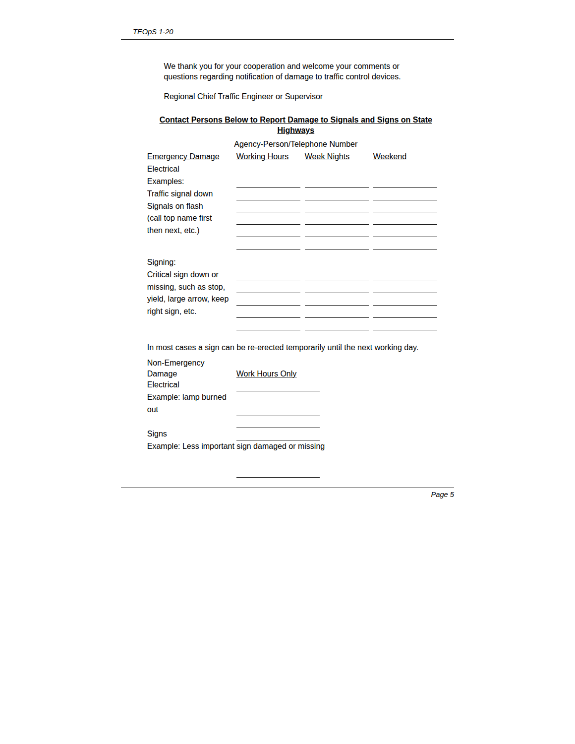TEOpS 1-20
We thank you for your cooperation and welcome your comments or questions regarding notification of damage to traffic control devices.
Regional Chief Traffic Engineer or Supervisor
Contact Persons Below to Report Damage to Signals and Signs on State Highways
Agency-Person/Telephone Number
| Emergency Damage | Working Hours | Week Nights | Weekend |
| --- | --- | --- | --- |
| Electrical | | | |
| Examples: | | | |
| Traffic signal down | | | |
| Signals on flash | | | |
| (call top name first | | | |
| then next, etc.) | | | |
| Signing: | | | |
| Critical sign down or | | | |
| missing, such as stop, | | | |
| yield, large arrow, keep | | | |
| right sign, etc. | | | |
In most cases a sign can be re-erected temporarily until the next working day.
| Non-Emergency Damage | Work Hours Only |
| --- | --- |
| Electrical | |
| Example: lamp burned out | |
| Signs | |
| Example: Less important sign damaged or missing |
Page 5